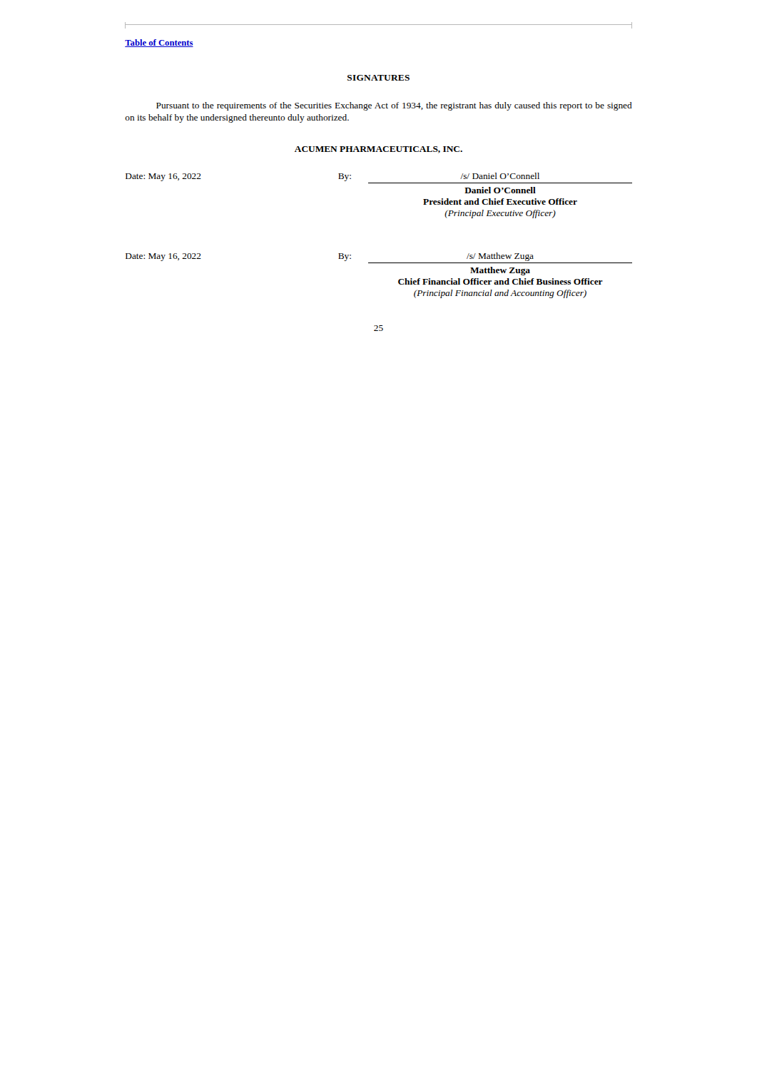Table of Contents
SIGNATURES
Pursuant to the requirements of the Securities Exchange Act of 1934, the registrant has duly caused this report to be signed on its behalf by the undersigned thereunto duly authorized.
ACUMEN PHARMACEUTICALS, INC.
| Date: May 16, 2022 | By: | /s/ Daniel O’Connell Daniel O’Connell President and Chief Executive Officer (Principal Executive Officer) |
| Date: May 16, 2022 | By: | /s/ Matthew Zuga Matthew Zuga Chief Financial Officer and Chief Business Officer (Principal Financial and Accounting Officer) |
25